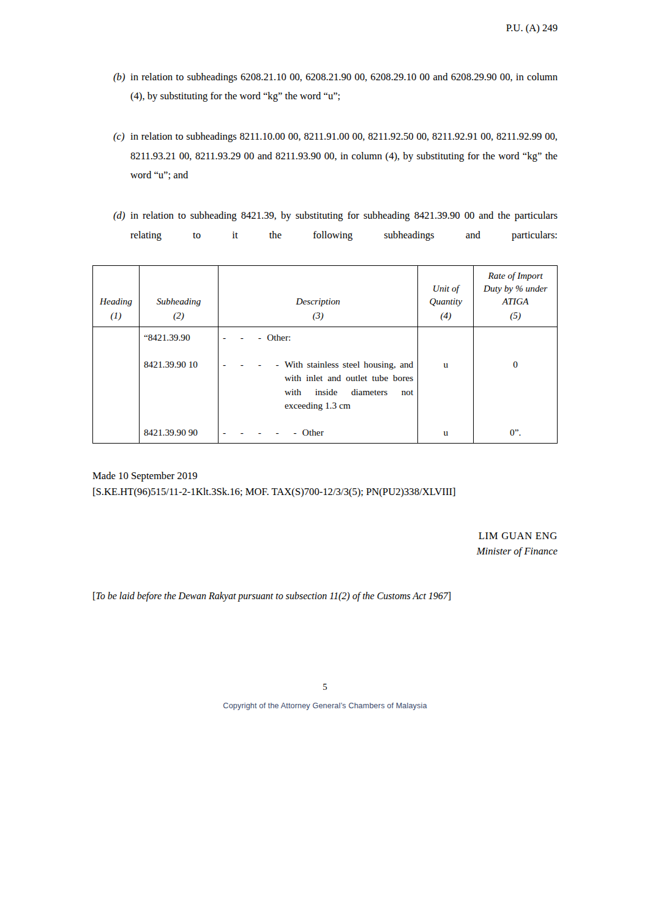P.U. (A) 249
(b)
in relation to subheadings 6208.21.10 00, 6208.21.90 00, 6208.29.10 00 and 6208.29.90 00, in column (4), by substituting for the word “kg” the word “u”;
(c)
in relation to subheadings 8211.10.00 00, 8211.91.00 00, 8211.92.50 00, 8211.92.91 00, 8211.92.99 00, 8211.93.21 00, 8211.93.29 00 and 8211.93.90 00, in column (4), by substituting for the word “kg” the word “u”; and
(d)
in relation to subheading 8421.39, by substituting for subheading 8421.39.90 00 and the particulars relating to it the following subheadings and particulars:
| Heading | Subheading | Description | Unit of Quantity | Rate of Import Duty by % under ATIGA |
| --- | --- | --- | --- | --- |
| (1) | (2) | (3) | (4) | (5) |
| | “8421.39.90 8421.39.90 10 8421.39.90 90 | - - - Other: - - - - With stainless steel housing, and with inlet and outlet tube bores with inside diameters not exceeding 1.3 cm - - - - - Other | u u | 0 0”. |
Made 10 September 2019
[S.KE.HT(96)515/11-2-1Klt.3Sk.16; MOF. TAX(S)700-12/3/3(5); PN(PU2)338/XLVIII]
LIM GUAN ENG
Minister of Finance
[To be laid before the Dewan Rakyat pursuant to subsection 11(2) of the Customs Act 1967]
5
Copyright of the Attorney General’s Chambers of Malaysia